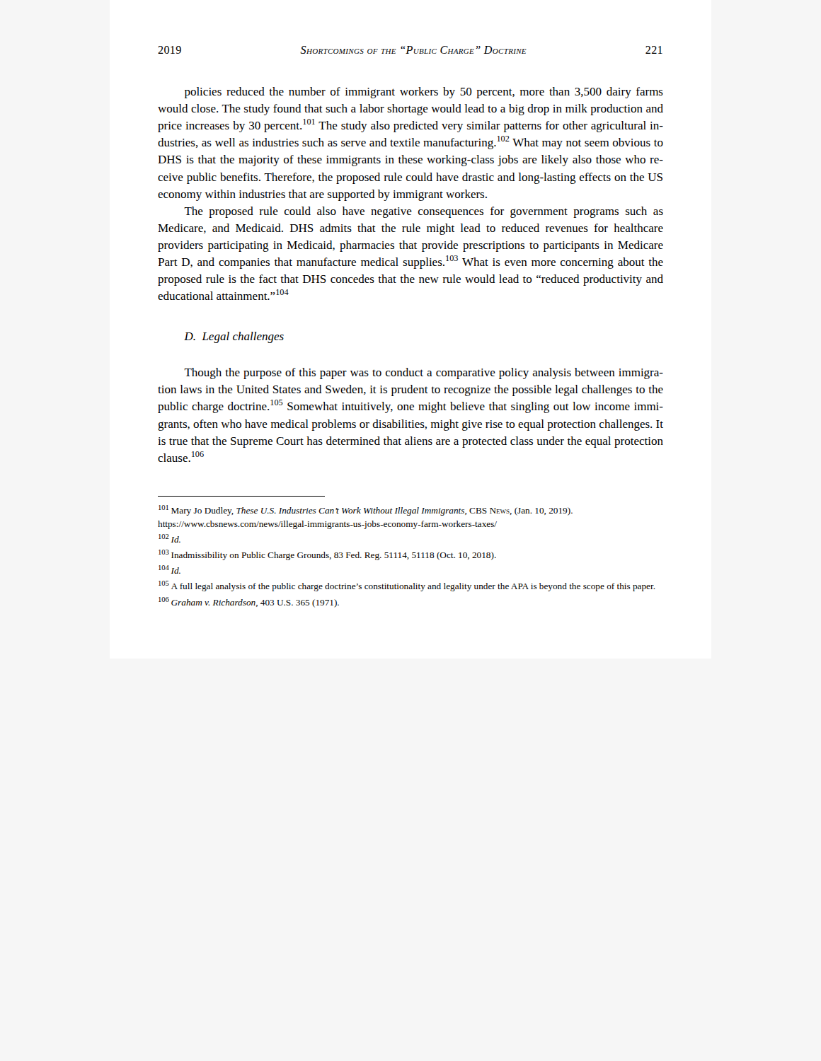2019 Shortcomings of the “Public Charge” Doctrine 221
policies reduced the number of immigrant workers by 50 percent, more than 3,500 dairy farms would close. The study found that such a labor shortage would lead to a big drop in milk production and price increases by 30 percent.101 The study also predicted very similar patterns for other agricultural industries, as well as industries such as serve and textile manufacturing.102 What may not seem obvious to DHS is that the majority of these immigrants in these working-class jobs are likely also those who receive public benefits. Therefore, the proposed rule could have drastic and long-lasting effects on the US economy within industries that are supported by immigrant workers.
The proposed rule could also have negative consequences for government programs such as Medicare, and Medicaid. DHS admits that the rule might lead to reduced revenues for healthcare providers participating in Medicaid, pharmacies that provide prescriptions to participants in Medicare Part D, and companies that manufacture medical supplies.103 What is even more concerning about the proposed rule is the fact that DHS concedes that the new rule would lead to “reduced productivity and educational attainment.”104
D. Legal challenges
Though the purpose of this paper was to conduct a comparative policy analysis between immigration laws in the United States and Sweden, it is prudent to recognize the possible legal challenges to the public charge doctrine.105 Somewhat intuitively, one might believe that singling out low income immigrants, often who have medical problems or disabilities, might give rise to equal protection challenges. It is true that the Supreme Court has determined that aliens are a protected class under the equal protection clause.106
101 Mary Jo Dudley, These U.S. Industries Can’t Work Without Illegal Immigrants, CBS News, (Jan. 10, 2019). https://www.cbsnews.com/news/illegal-immigrants-us-jobs-economy-farm-workers-taxes/
102 Id.
103 Inadmissibility on Public Charge Grounds, 83 Fed. Reg. 51114, 51118 (Oct. 10, 2018).
104 Id.
105 A full legal analysis of the public charge doctrine’s constitutionality and legality under the APA is beyond the scope of this paper.
106 Graham v. Richardson, 403 U.S. 365 (1971).